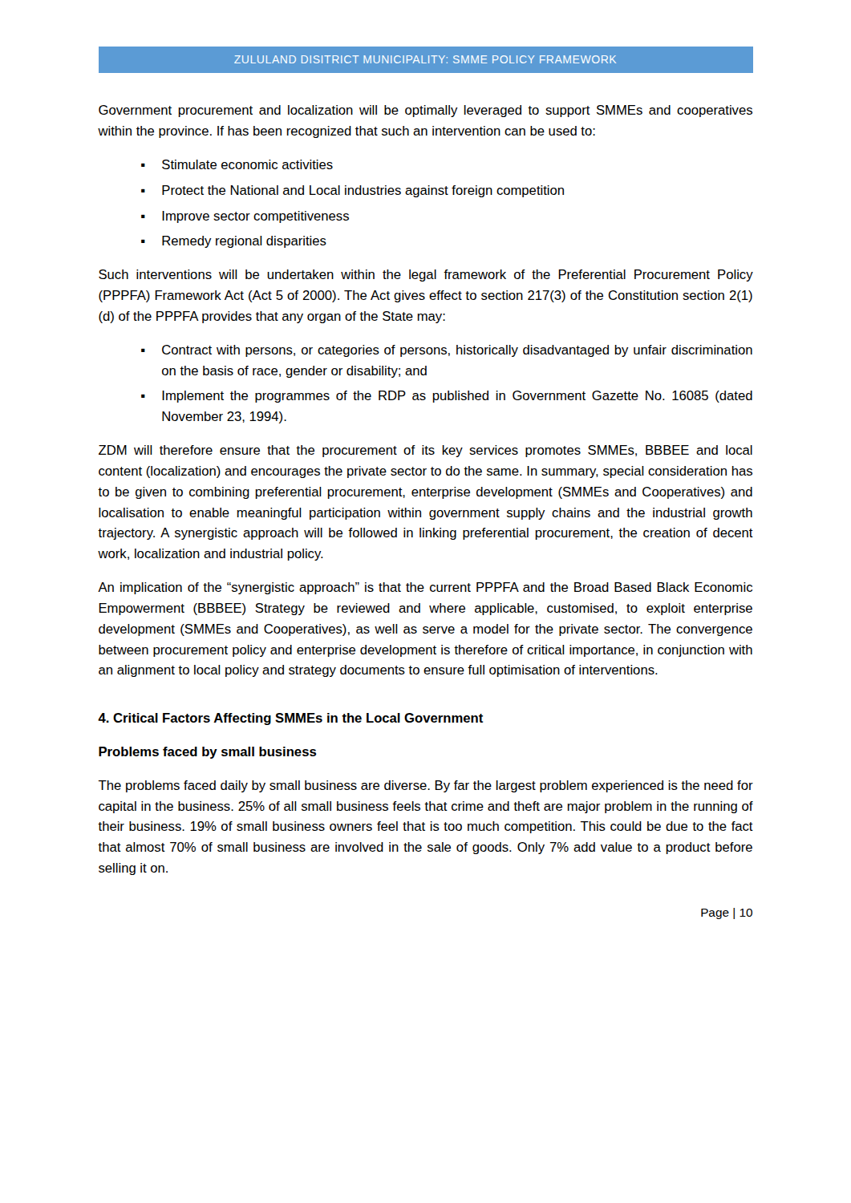ZULULAND DISITRICT MUNICIPALITY: SMME POLICY FRAMEWORK
Government procurement and localization will be optimally leveraged to support SMMEs and cooperatives within the province. If has been recognized that such an intervention can be used to:
Stimulate economic activities
Protect the National and Local industries against foreign competition
Improve sector competitiveness
Remedy regional disparities
Such interventions will be undertaken within the legal framework of the Preferential Procurement Policy (PPPFA) Framework Act (Act 5 of 2000). The Act gives effect to section 217(3) of the Constitution section 2(1) (d) of the PPPFA provides that any organ of the State may:
Contract with persons, or categories of persons, historically disadvantaged by unfair discrimination on the basis of race, gender or disability; and
Implement the programmes of the RDP as published in Government Gazette No. 16085 (dated November 23, 1994).
ZDM will therefore ensure that the procurement of its key services promotes SMMEs, BBBEE and local content (localization) and encourages the private sector to do the same. In summary, special consideration has to be given to combining preferential procurement, enterprise development (SMMEs and Cooperatives) and localisation to enable meaningful participation within government supply chains and the industrial growth trajectory. A synergistic approach will be followed in linking preferential procurement, the creation of decent work, localization and industrial policy.
An implication of the “synergistic approach” is that the current PPPFA and the Broad Based Black Economic Empowerment (BBBEE) Strategy be reviewed and where applicable, customised, to exploit enterprise development (SMMEs and Cooperatives), as well as serve a model for the private sector. The convergence between procurement policy and enterprise development is therefore of critical importance, in conjunction with an alignment to local policy and strategy documents to ensure full optimisation of interventions.
4. Critical Factors Affecting SMMEs in the Local Government
Problems faced by small business
The problems faced daily by small business are diverse. By far the largest problem experienced is the need for capital in the business. 25% of all small business feels that crime and theft are major problem in the running of their business. 19% of small business owners feel that is too much competition. This could be due to the fact that almost 70% of small business are involved in the sale of goods. Only 7% add value to a product before selling it on.
Page | 10